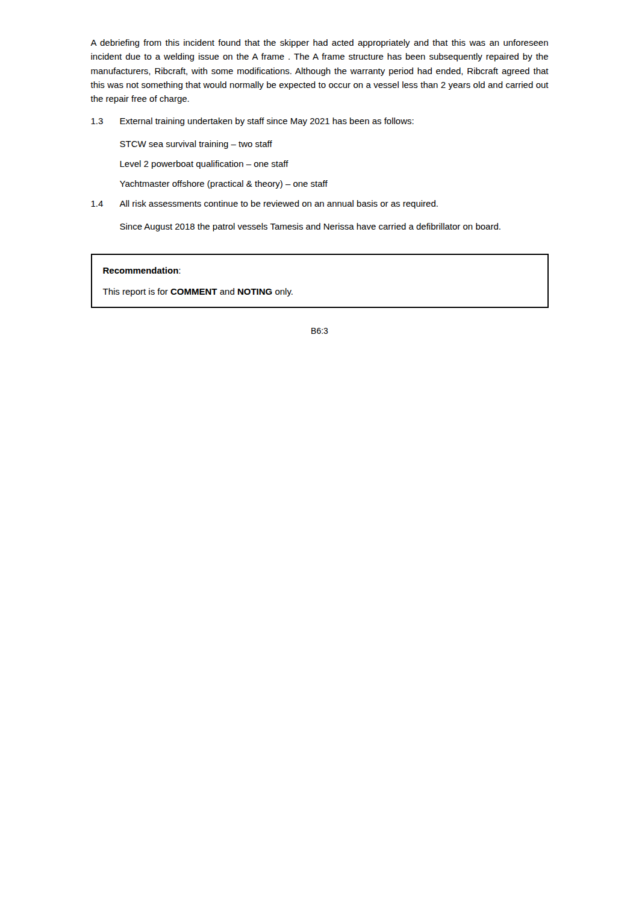A debriefing from this incident found that the skipper had acted appropriately and that this was an unforeseen incident due to a welding issue on the A frame . The A frame structure has been subsequently repaired by the manufacturers, Ribcraft, with some modifications. Although the warranty period had ended, Ribcraft agreed that this was not something that would normally be expected to occur on a vessel less than 2 years old and carried out the repair free of charge.
1.3
External training undertaken by staff since May 2021 has been as follows:
STCW sea survival training – two staff
Level 2 powerboat qualification – one staff
Yachtmaster offshore (practical & theory) – one staff
1.4
All risk assessments continue to be reviewed on an annual basis or as required.
Since August 2018 the patrol vessels Tamesis and Nerissa have carried a defibrillator on board.
Recommendation:
This report is for COMMENT and NOTING only.
B6:3